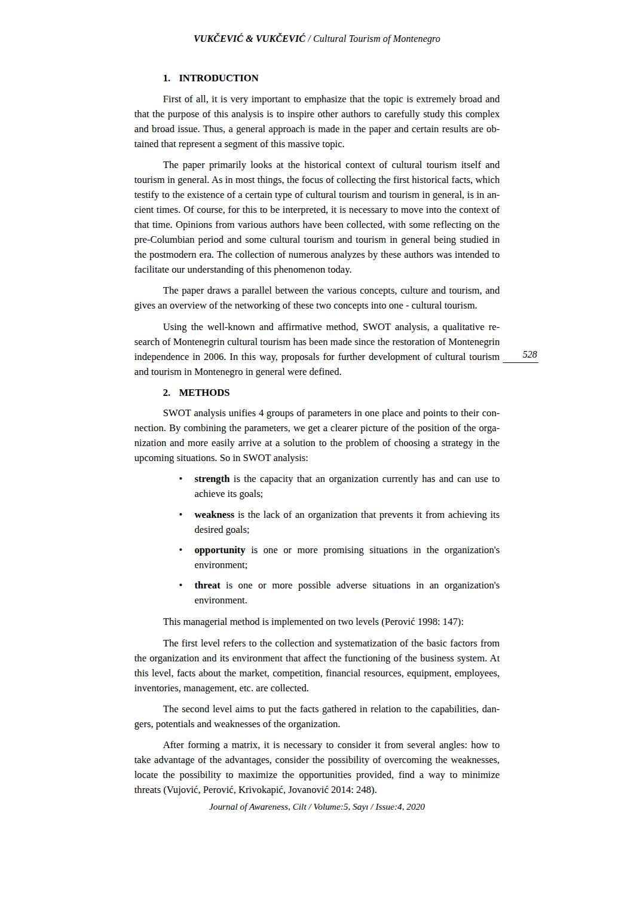VUKČEVIĆ & VUKČEVIĆ / Cultural Tourism of Montenegro
1. INTRODUCTION
First of all, it is very important to emphasize that the topic is extremely broad and that the purpose of this analysis is to inspire other authors to carefully study this complex and broad issue. Thus, a general approach is made in the paper and certain results are obtained that represent a segment of this massive topic.
The paper primarily looks at the historical context of cultural tourism itself and tourism in general. As in most things, the focus of collecting the first historical facts, which testify to the existence of a certain type of cultural tourism and tourism in general, is in ancient times. Of course, for this to be interpreted, it is necessary to move into the context of that time. Opinions from various authors have been collected, with some reflecting on the pre-Columbian period and some cultural tourism and tourism in general being studied in the postmodern era. The collection of numerous analyzes by these authors was intended to facilitate our understanding of this phenomenon today.
The paper draws a parallel between the various concepts, culture and tourism, and gives an overview of the networking of these two concepts into one - cultural tourism.
Using the well-known and affirmative method, SWOT analysis, a qualitative research of Montenegrin cultural tourism has been made since the restoration of Montenegrin independence in 2006. In this way, proposals for further development of cultural tourism and tourism in Montenegro in general were defined.
2. METHODS
SWOT analysis unifies 4 groups of parameters in one place and points to their connection. By combining the parameters, we get a clearer picture of the position of the organization and more easily arrive at a solution to the problem of choosing a strategy in the upcoming situations. So in SWOT analysis:
strength is the capacity that an organization currently has and can use to achieve its goals;
weakness is the lack of an organization that prevents it from achieving its desired goals;
opportunity is one or more promising situations in the organization's environment;
threat is one or more possible adverse situations in an organization's environment.
This managerial method is implemented on two levels (Perović 1998: 147):
The first level refers to the collection and systematization of the basic factors from the organization and its environment that affect the functioning of the business system. At this level, facts about the market, competition, financial resources, equipment, employees, inventories, management, etc. are collected.
The second level aims to put the facts gathered in relation to the capabilities, dangers, potentials and weaknesses of the organization.
After forming a matrix, it is necessary to consider it from several angles: how to take advantage of the advantages, consider the possibility of overcoming the weaknesses, locate the possibility to maximize the opportunities provided, find a way to minimize threats (Vujović, Perović, Krivokapić, Jovanović 2014: 248).
528
Journal of Awareness, Cilt / Volume:5, Sayı / Issue:4, 2020